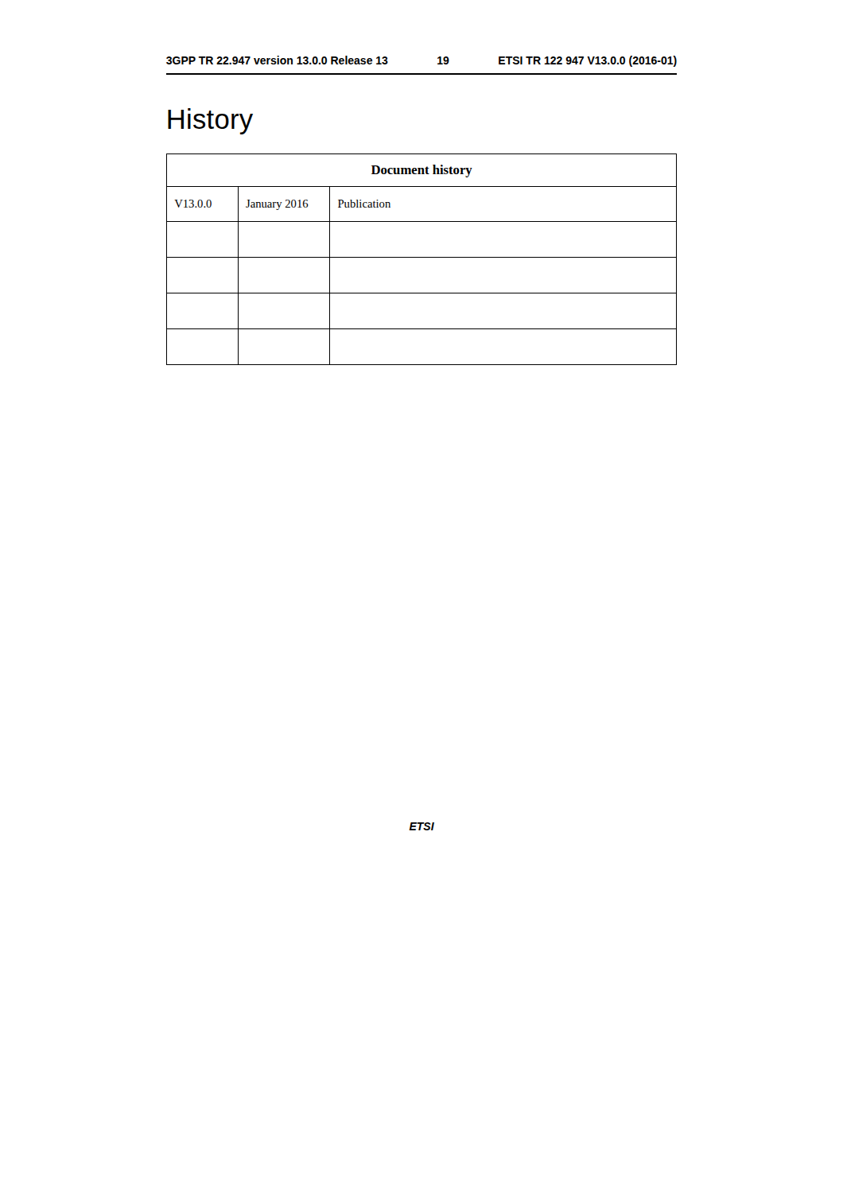3GPP TR 22.947 version 13.0.0 Release 13
19
ETSI TR 122 947 V13.0.0 (2016-01)
History
| Document history |
| --- |
| V13.0.0 | January 2016 | Publication |
ETSI